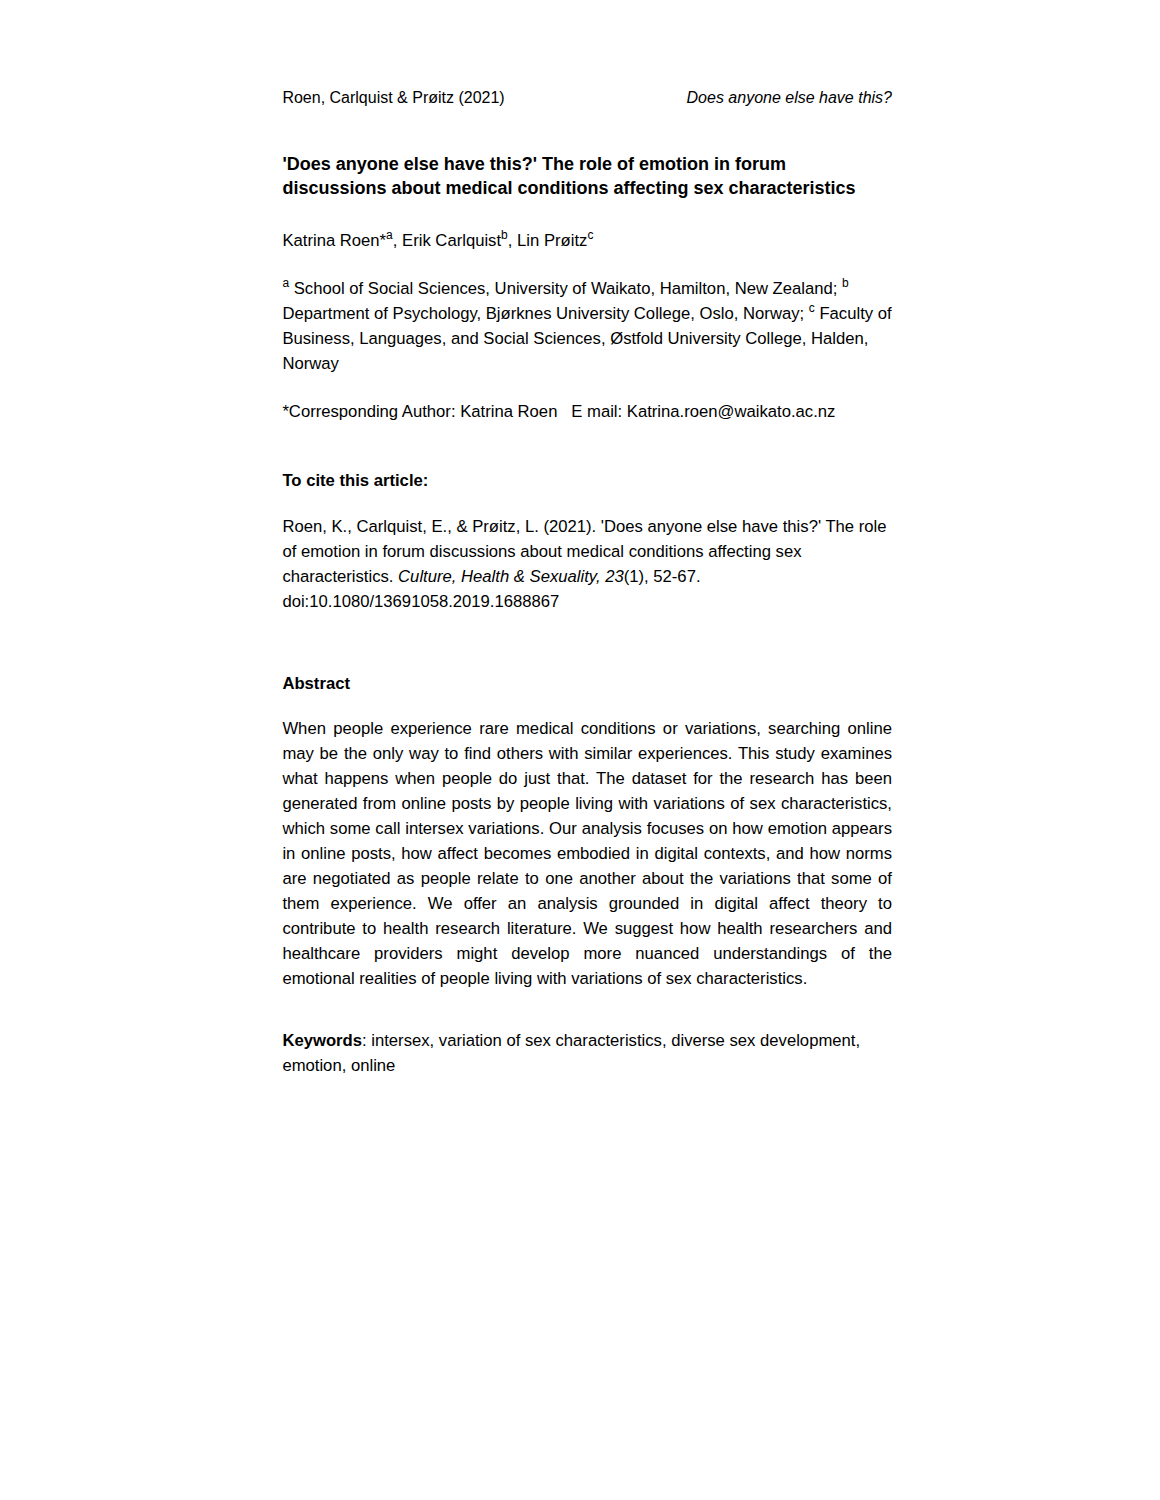Roen, Carlquist & Prøitz (2021) Does anyone else have this?
'Does anyone else have this?' The role of emotion in forum discussions about medical conditions affecting sex characteristics
Katrina Roen*a, Erik Carlquistb, Lin Prøitzc
a School of Social Sciences, University of Waikato, Hamilton, New Zealand; b Department of Psychology, Bjørknes University College, Oslo, Norway; c Faculty of Business, Languages, and Social Sciences, Østfold University College, Halden, Norway
*Corresponding Author: Katrina Roen E mail: Katrina.roen@waikato.ac.nz
To cite this article:
Roen, K., Carlquist, E., & Prøitz, L. (2021). 'Does anyone else have this?' The role of emotion in forum discussions about medical conditions affecting sex characteristics. Culture, Health & Sexuality, 23(1), 52-67. doi:10.1080/13691058.2019.1688867
Abstract
When people experience rare medical conditions or variations, searching online may be the only way to find others with similar experiences. This study examines what happens when people do just that. The dataset for the research has been generated from online posts by people living with variations of sex characteristics, which some call intersex variations. Our analysis focuses on how emotion appears in online posts, how affect becomes embodied in digital contexts, and how norms are negotiated as people relate to one another about the variations that some of them experience. We offer an analysis grounded in digital affect theory to contribute to health research literature. We suggest how health researchers and healthcare providers might develop more nuanced understandings of the emotional realities of people living with variations of sex characteristics.
Keywords: intersex, variation of sex characteristics, diverse sex development, emotion, online